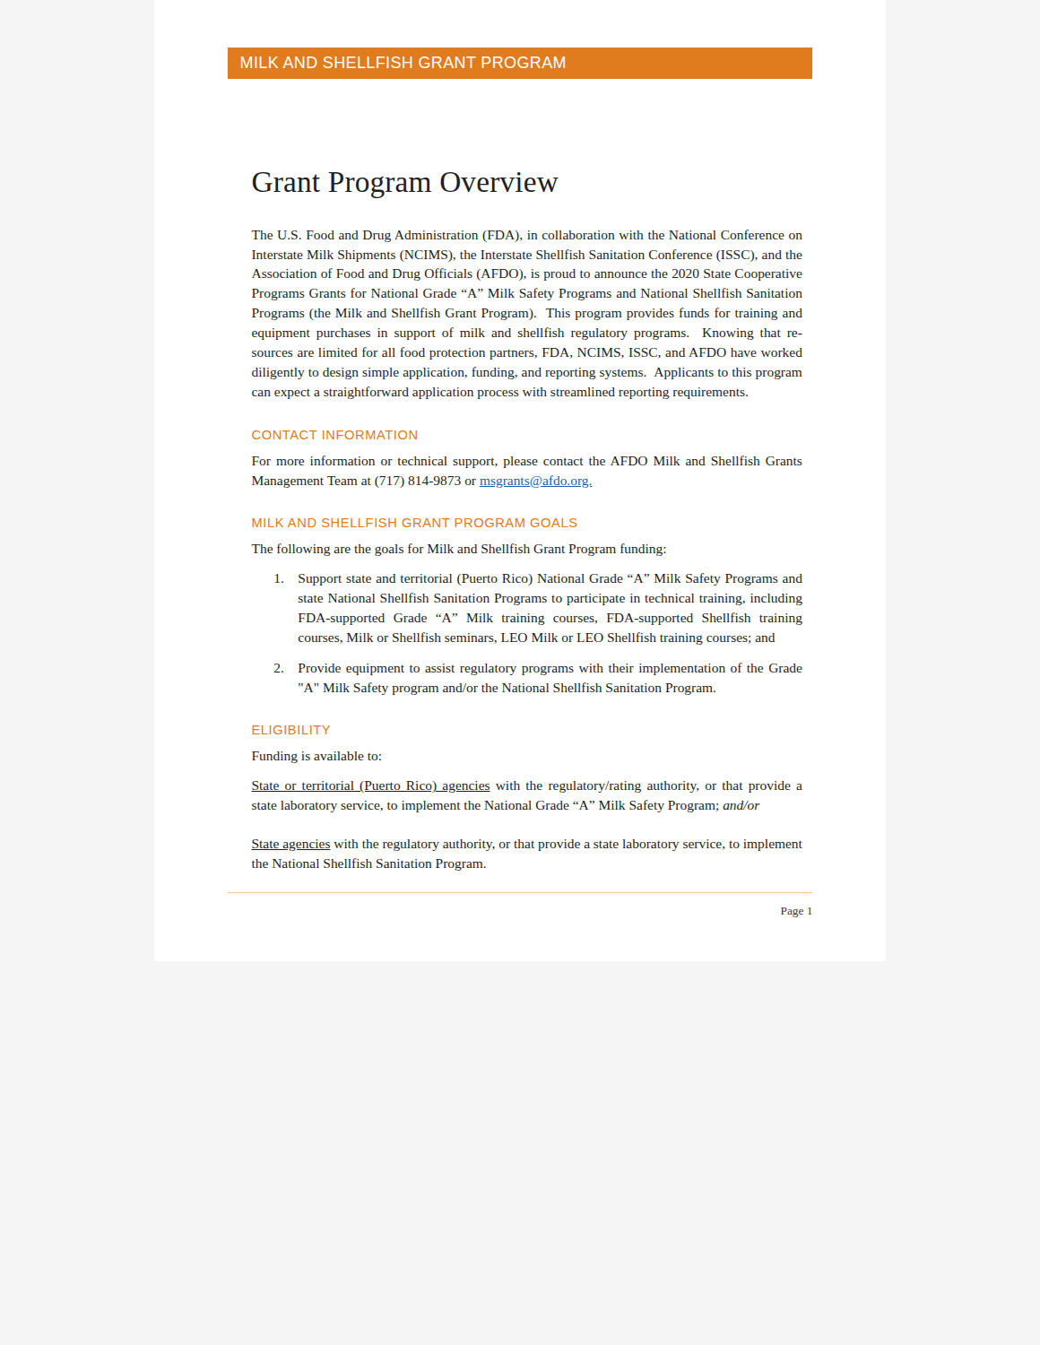MILK AND SHELLFISH GRANT PROGRAM
Grant Program Overview
The U.S. Food and Drug Administration (FDA), in collaboration with the National Conference on Interstate Milk Shipments (NCIMS), the Interstate Shellfish Sanitation Conference (ISSC), and the Association of Food and Drug Officials (AFDO), is proud to announce the 2020 State Cooperative Programs Grants for National Grade “A” Milk Safety Programs and National Shellfish Sanitation Programs (the Milk and Shellfish Grant Program). This program provides funds for training and equipment purchases in support of milk and shellfish regulatory programs. Knowing that resources are limited for all food protection partners, FDA, NCIMS, ISSC, and AFDO have worked diligently to design simple application, funding, and reporting systems. Applicants to this program can expect a straightforward application process with streamlined reporting requirements.
Contact Information
For more information or technical support, please contact the AFDO Milk and Shellfish Grants Management Team at (717) 814-9873 or msgrants@afdo.org.
Milk and Shellfish Grant Program Goals
The following are the goals for Milk and Shellfish Grant Program funding:
Support state and territorial (Puerto Rico) National Grade “A” Milk Safety Programs and state National Shellfish Sanitation Programs to participate in technical training, including FDA-supported Grade “A” Milk training courses, FDA-supported Shellfish training courses, Milk or Shellfish seminars, LEO Milk or LEO Shellfish training courses; and
Provide equipment to assist regulatory programs with their implementation of the Grade "A" Milk Safety program and/or the National Shellfish Sanitation Program.
Eligibility
Funding is available to:
State or territorial (Puerto Rico) agencies with the regulatory/rating authority, or that provide a state laboratory service, to implement the National Grade “A” Milk Safety Program; and/or
State agencies with the regulatory authority, or that provide a state laboratory service, to implement the National Shellfish Sanitation Program.
Page 1